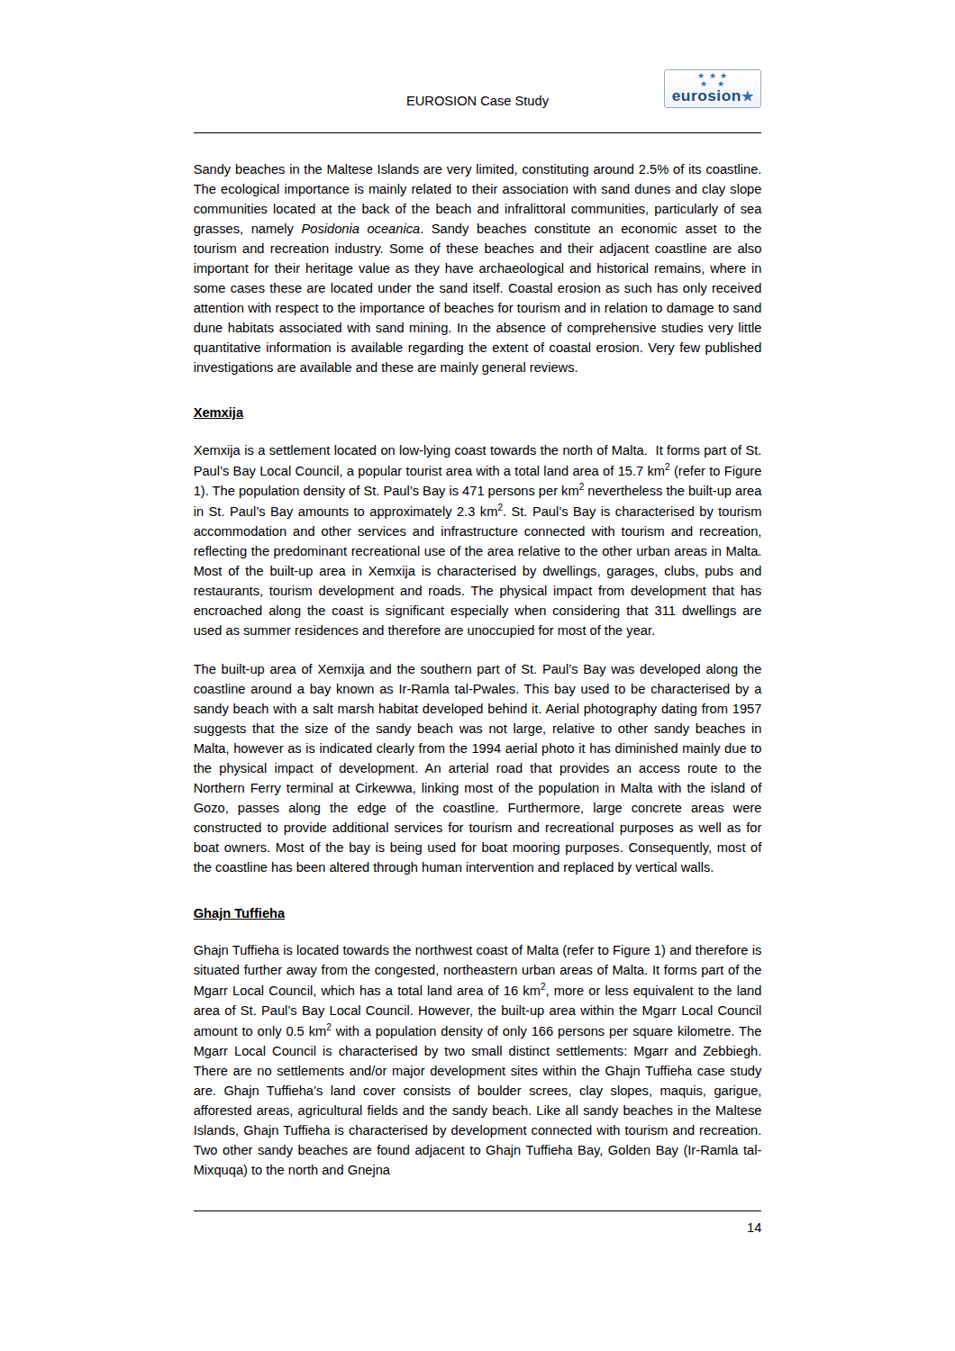EUROSION Case Study
★ ★ ★
★ ★
eurosion★
Sandy beaches in the Maltese Islands are very limited, constituting around 2.5% of its coastline. The ecological importance is mainly related to their association with sand dunes and clay slope communities located at the back of the beach and infralittoral communities, particularly of sea grasses, namely Posidonia oceanica. Sandy beaches constitute an economic asset to the tourism and recreation industry. Some of these beaches and their adjacent coastline are also important for their heritage value as they have archaeological and historical remains, where in some cases these are located under the sand itself. Coastal erosion as such has only received attention with respect to the importance of beaches for tourism and in relation to damage to sand dune habitats associated with sand mining. In the absence of comprehensive studies very little quantitative information is available regarding the extent of coastal erosion. Very few published investigations are available and these are mainly general reviews.
Xemxija
Xemxija is a settlement located on low-lying coast towards the north of Malta. It forms part of St. Paul’s Bay Local Council, a popular tourist area with a total land area of 15.7 km2 (refer to Figure 1). The population density of St. Paul’s Bay is 471 persons per km2 nevertheless the built-up area in St. Paul’s Bay amounts to approximately 2.3 km2. St. Paul’s Bay is characterised by tourism accommodation and other services and infrastructure connected with tourism and recreation, reflecting the predominant recreational use of the area relative to the other urban areas in Malta. Most of the built-up area in Xemxija is characterised by dwellings, garages, clubs, pubs and restaurants, tourism development and roads. The physical impact from development that has encroached along the coast is significant especially when considering that 311 dwellings are used as summer residences and therefore are unoccupied for most of the year.
The built-up area of Xemxija and the southern part of St. Paul’s Bay was developed along the coastline around a bay known as Ir-Ramla tal-Pwales. This bay used to be characterised by a sandy beach with a salt marsh habitat developed behind it. Aerial photography dating from 1957 suggests that the size of the sandy beach was not large, relative to other sandy beaches in Malta, however as is indicated clearly from the 1994 aerial photo it has diminished mainly due to the physical impact of development. An arterial road that provides an access route to the Northern Ferry terminal at Cirkewwa, linking most of the population in Malta with the island of Gozo, passes along the edge of the coastline. Furthermore, large concrete areas were constructed to provide additional services for tourism and recreational purposes as well as for boat owners. Most of the bay is being used for boat mooring purposes. Consequently, most of the coastline has been altered through human intervention and replaced by vertical walls.
Ghajn Tuffieha
Ghajn Tuffieha is located towards the northwest coast of Malta (refer to Figure 1) and therefore is situated further away from the congested, northeastern urban areas of Malta. It forms part of the Mgarr Local Council, which has a total land area of 16 km2, more or less equivalent to the land area of St. Paul’s Bay Local Council. However, the built-up area within the Mgarr Local Council amount to only 0.5 km2 with a population density of only 166 persons per square kilometre. The Mgarr Local Council is characterised by two small distinct settlements: Mgarr and Zebbiegh. There are no settlements and/or major development sites within the Ghajn Tuffieha case study are. Ghajn Tuffieha’s land cover consists of boulder screes, clay slopes, maquis, garigue, afforested areas, agricultural fields and the sandy beach. Like all sandy beaches in the Maltese Islands, Ghajn Tuffieha is characterised by development connected with tourism and recreation. Two other sandy beaches are found adjacent to Ghajn Tuffieha Bay, Golden Bay (Ir-Ramla tal-Mixquqa) to the north and Gnejna
14